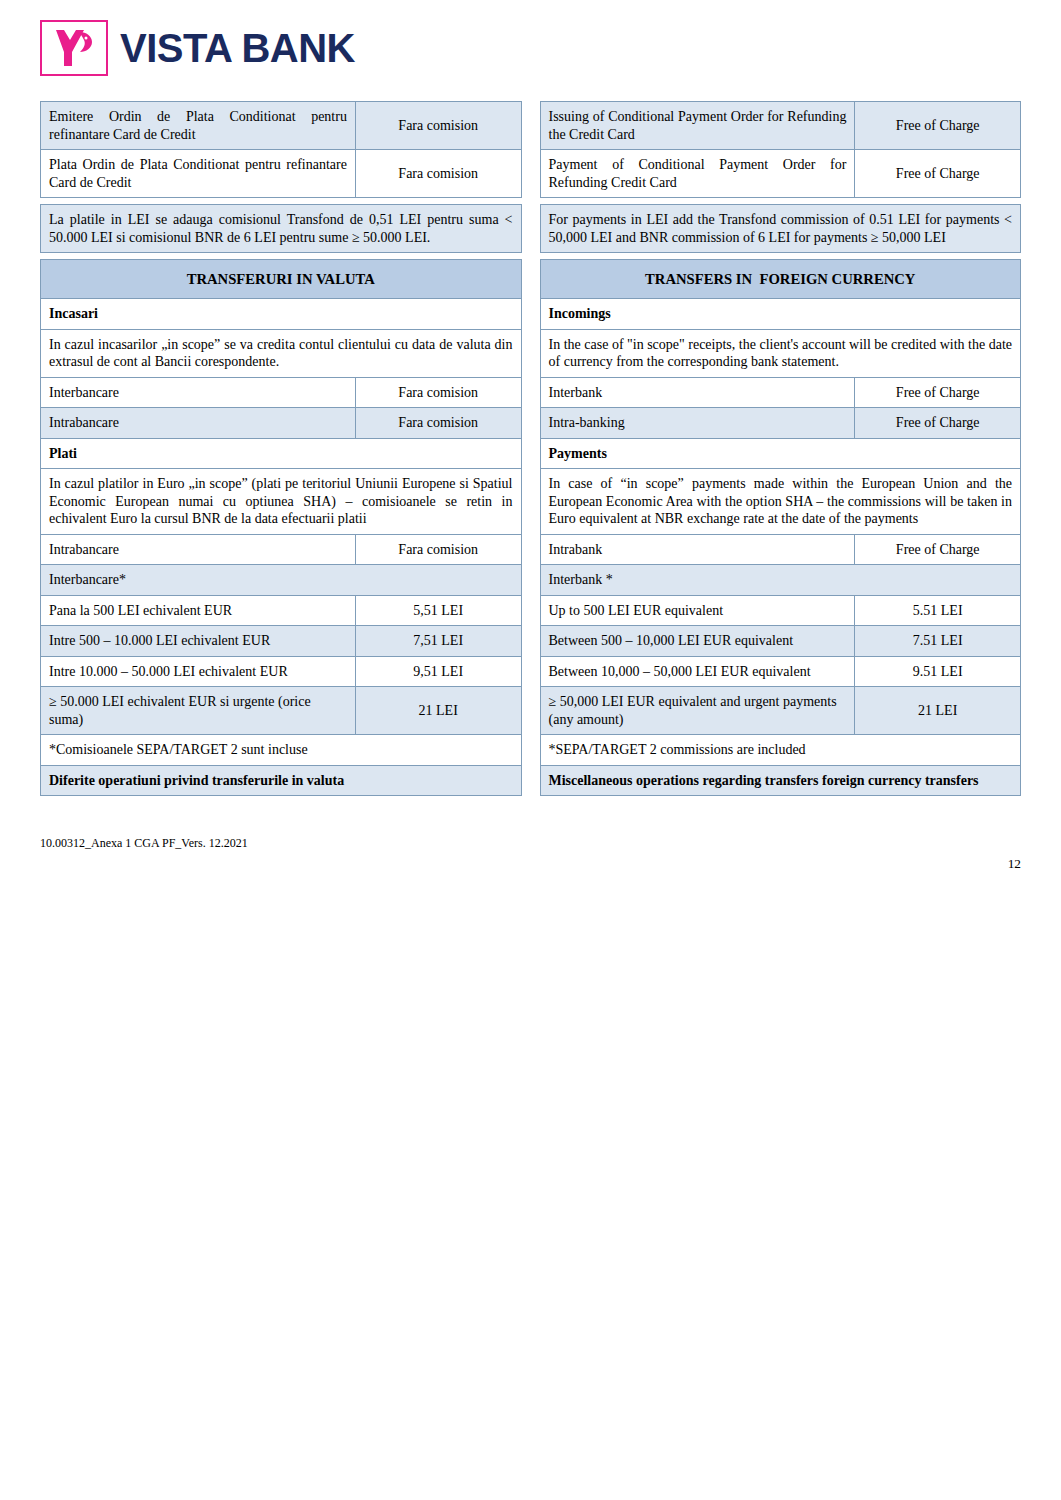VISTA BANK
| Emitere Ordin de Plata Conditionat pentru refinantare Card de Credit | Fara comision |
| Plata Ordin de Plata Conditionat pentru refinantare Card de Credit | Fara comision |
| La platile in LEI se adauga comisionul Transfond de 0,51 LEI pentru suma < 50.000 LEI si comisionul BNR de 6 LEI pentru sume ≥ 50.000 LEI. |
| TRANSFERURI IN VALUTA |
| Incasari |
| In cazul incasarilor „in scope” se va credita contul clientului cu data de valuta din extrasul de cont al Bancii corespondente. |
| Interbancare | Fara comision |
| Intrabancare | Fara comision |
| Plati |
| In cazul platilor in Euro „in scope” (plati pe teritoriul Uniunii Europene si Spatiul Economic European numai cu optiunea SHA) – comisioanele se retin in echivalent Euro la cursul BNR de la data efectuarii platii |
| Intrabancare | Fara comision |
| Interbancare* |
| Pana la 500 LEI echivalent EUR | 5,51 LEI |
| Intre 500 – 10.000 LEI echivalent EUR | 7,51 LEI |
| Intre 10.000 – 50.000 LEI echivalent EUR | 9,51 LEI |
| ≥ 50.000 LEI echivalent EUR si urgente (orice suma) | 21 LEI |
| *Comisioanele SEPA/TARGET 2 sunt incluse |
| Diferite operatiuni privind transferurile in valuta |
| Issuing of Conditional Payment Order for Refunding the Credit Card | Free of Charge |
| Payment of Conditional Payment Order for Refunding Credit Card | Free of Charge |
| For payments in LEI add the Transfond commission of 0.51 LEI for payments < 50,000 LEI and BNR commission of 6 LEI for payments ≥ 50,000 LEI |
| TRANSFERS IN FOREIGN CURRENCY |
| Incomings |
| In the case of "in scope" receipts, the client's account will be credited with the date of currency from the corresponding bank statement. |
| Interbank | Free of Charge |
| Intra-banking | Free of Charge |
| Payments |
| In case of “in scope” payments made within the European Union and the European Economic Area with the option SHA – the commissions will be taken in Euro equivalent at NBR exchange rate at the date of the payments |
| Intrabank | Free of Charge |
| Interbank * |
| Up to 500 LEI EUR equivalent | 5.51 LEI |
| Between 500 – 10,000 LEI EUR equivalent | 7.51 LEI |
| Between 10,000 – 50,000 LEI EUR equivalent | 9.51 LEI |
| ≥ 50,000 LEI EUR equivalent and urgent payments (any amount) | 21 LEI |
| *SEPA/TARGET 2 commissions are included |
| Miscellaneous operations regarding transfers foreign currency transfers |
10.00312_Anexa 1 CGA PF_Vers. 12.2021
12